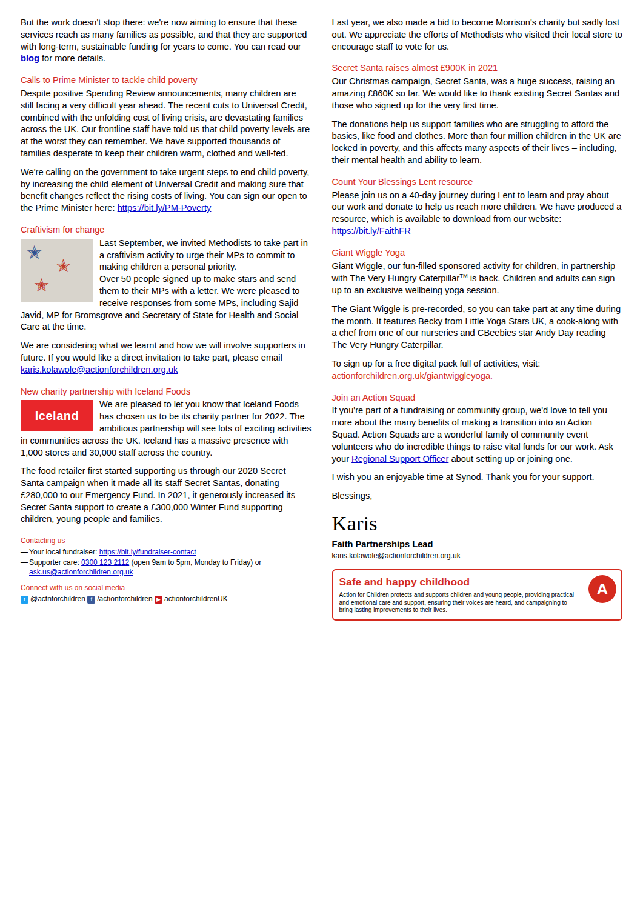But the work doesn't stop there: we're now aiming to ensure that these services reach as many families as possible, and that they are supported with long-term, sustainable funding for years to come. You can read our blog for more details.
Calls to Prime Minister to tackle child poverty
Despite positive Spending Review announcements, many children are still facing a very difficult year ahead. The recent cuts to Universal Credit, combined with the unfolding cost of living crisis, are devastating families across the UK. Our frontline staff have told us that child poverty levels are at the worst they can remember. We have supported thousands of families desperate to keep their children warm, clothed and well-fed.
We're calling on the government to take urgent steps to end child poverty, by increasing the child element of Universal Credit and making sure that benefit changes reflect the rising costs of living. You can sign our open to the Prime Minister here: https://bit.ly/PM-Poverty
Craftivism for change
✭ ✭ ✭
Last September, we invited Methodists to take part in a craftivism activity to urge their MPs to commit to making children a personal priority.
Over 50 people signed up to make stars and send them to their MPs with a letter. We were pleased to receive responses from some MPs, including Sajid Javid, MP for Bromsgrove and Secretary of State for Health and Social Care at the time.
We are considering what we learnt and how we will involve supporters in future. If you would like a direct invitation to take part, please email karis.kolawole@actionforchildren.org.uk
New charity partnership with Iceland Foods
Iceland
We are pleased to let you know that Iceland Foods has chosen us to be its charity partner for 2022. The ambitious partnership will see lots of exciting activities in communities across the UK. Iceland has a massive presence with 1,000 stores and 30,000 staff across the country.
The food retailer first started supporting us through our 2020 Secret Santa campaign when it made all its staff Secret Santas, donating £280,000 to our Emergency Fund. In 2021, it generously increased its Secret Santa support to create a £300,000 Winter Fund supporting children, young people and families.
Contacting us
Your local fundraiser: https://bit.ly/fundraiser-contact
Supporter care: 0300 123 2112 (open 9am to 5pm, Monday to Friday) or ask.us@actionforchildren.org.uk
Connect with us on social media
t@actnforchildren f/actionforchildren ▶actionforchildrenUK
Last year, we also made a bid to become Morrison's charity but sadly lost out. We appreciate the efforts of Methodists who visited their local store to encourage staff to vote for us.
Secret Santa raises almost £900K in 2021
Our Christmas campaign, Secret Santa, was a huge success, raising an amazing £860K so far. We would like to thank existing Secret Santas and those who signed up for the very first time.
The donations help us support families who are struggling to afford the basics, like food and clothes. More than four million children in the UK are locked in poverty, and this affects many aspects of their lives – including, their mental health and ability to learn.
Count Your Blessings Lent resource
Please join us on a 40-day journey during Lent to learn and pray about our work and donate to help us reach more children. We have produced a resource, which is available to download from our website: https://bit.ly/FaithFR
Giant Wiggle Yoga
Giant Wiggle, our fun-filled sponsored activity for children, in partnership with The Very Hungry CaterpillarTM is back. Children and adults can sign up to an exclusive wellbeing yoga session.
The Giant Wiggle is pre-recorded, so you can take part at any time during the month. It features Becky from Little Yoga Stars UK, a cook-along with a chef from one of our nurseries and CBeebies star Andy Day reading The Very Hungry Caterpillar.
To sign up for a free digital pack full of activities, visit: actionforchildren.org.uk/giantwiggleyoga.
Join an Action Squad
If you're part of a fundraising or community group, we'd love to tell you more about the many benefits of making a transition into an Action Squad. Action Squads are a wonderful family of community event volunteers who do incredible things to raise vital funds for our work. Ask your Regional Support Officer about setting up or joining one.
I wish you an enjoyable time at Synod. Thank you for your support.
Blessings,
Karis
Faith Partnerships Lead
karis.kolawole@actionforchildren.org.uk
A
Safe and happy childhood
Action for Children protects and supports children and young people, providing practical and emotional care and support, ensuring their voices are heard, and campaigning to bring lasting improvements to their lives.